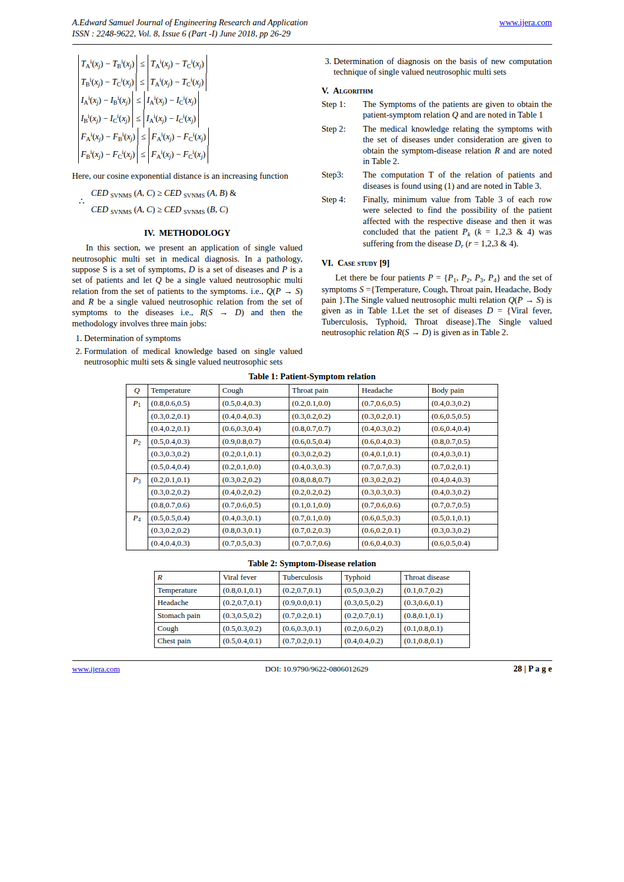A.Edward Samuel Journal of Engineering Research and Application www.ijera.com
ISSN : 2248-9622, Vol. 8, Issue 6 (Part -I) June 2018, pp 26-29
TAi(xj) − TBi(xj) ≤ TAi(xj) − TCi(xj)
TBi(xj) − TCi(xj) ≤ TAi(xj) − TCi(xj)
IAi(xj) − IBi(xj) ≤ IAi(xj) − ICi(xj)
IBi(xj) − ICi(xj) ≤ IAi(xj) − ICi(xj)
FAi(xj) − FBi(xj) ≤ FAi(xj) − FCi(xj)
FBi(xj) − FCi(xj) ≤ FAi(xj) − FCi(xj)
Here, our cosine exponential distance is an increasing function
∴
CED SVNMS (A, C) ≥ CED SVNMS (A, B) &
CED SVNMS (A, C) ≥ CED SVNMS (B, C)
IV. METHODOLOGY
In this section, we present an application of single valued neutrosophic multi set in medical diagnosis. In a pathology, suppose S is a set of symptoms, D is a set of diseases and P is a set of patients and let Q be a single valued neutrosophic multi relation from the set of patients to the symptoms. i.e., Q(P → S) and R be a single valued neutrosophic relation from the set of symptoms to the diseases i.e., R(S → D) and then the methodology involves three main jobs:
Determination of symptoms
Formulation of medical knowledge based on single valued neutrosophic multi sets & single valued neutrosophic sets
Determination of diagnosis on the basis of new computation technique of single valued neutrosophic multi sets
V. Algorithm
Step 1:
The Symptoms of the patients are given to obtain the patient-symptom relation Q and are noted in Table 1
Step 2:
The medical knowledge relating the symptoms with the set of diseases under consideration are given to obtain the symptom-disease relation R and are noted in Table 2.
Step3:
The computation T of the relation of patients and diseases is found using (1) and are noted in Table 3.
Step 4:
Finally, minimum value from Table 3 of each row were selected to find the possibility of the patient affected with the respective disease and then it was concluded that the patient Pk (k = 1,2,3 & 4) was suffering from the disease Dr (r = 1,2,3 & 4).
VI. Case study [9]
Let there be four patients P = {P1, P2, P3, P4} and the set of symptoms S ={Temperature, Cough, Throat pain, Headache, Body pain }.The Single valued neutrosophic multi relation Q(P → S) is given as in Table 1.Let the set of diseases D = {Viral fever, Tuberculosis, Typhoid, Throat disease}.The Single valued neutrosophic relation R(S → D) is given as in Table 2.
Table 1: Patient-Symptom relation
| Q | Temperature | Cough | Throat pain | Headache | Body pain |
| --- | --- | --- | --- | --- | --- |
| P 1 | (0.8,0.6,0.5) | (0.5,0.4,0.3) | (0.2,0.1,0.0) | (0.7,0.6,0.5) | (0.4,0.3,0.2) |
| (0.3,0.2,0.1) | (0.4,0.4,0.3) | (0.3,0.2,0.2) | (0.3,0.2,0.1) | (0.6,0.5,0.5) |
| (0.4,0.2,0.1) | (0.6,0.3,0.4) | (0.8,0.7,0.7) | (0.4,0.3,0.2) | (0.6,0.4,0.4) |
| P 2 | (0.5,0.4,0.3) | (0.9,0.8,0.7) | (0.6,0.5,0.4) | (0.6,0.4,0.3) | (0.8,0.7,0.5) |
| (0.3,0.3,0.2) | (0.2,0.1,0.1) | (0.3,0.2,0.2) | (0.4,0.1,0.1) | (0.4,0.3,0.1) |
| (0.5,0.4,0.4) | (0.2,0.1,0.0) | (0.4,0.3,0.3) | (0.7,0.7,0.3) | (0.7,0.2,0.1) |
| P 3 | (0.2,0.1,0.1) | (0.3,0.2,0.2) | (0.8,0.8,0.7) | (0.3,0.2,0.2) | (0.4,0.4,0.3) |
| (0.3,0.2,0.2) | (0.4,0.2,0.2) | (0.2,0.2,0.2) | (0.3,0.3,0.3) | (0.4,0.3,0.2) |
| (0.8,0.7,0.6) | (0.7,0.6,0.5) | (0.1,0.1,0.0) | (0.7,0.6,0.6) | (0.7,0.7,0.5) |
| P 4 | (0.5,0.5,0.4) | (0.4,0.3,0.1) | (0.7,0.1,0.0) | (0.6,0.5,0.3) | (0.5,0.1,0.1) |
| (0.3,0.2,0.2) | (0.8,0.3,0.1) | (0.7,0.2,0.3) | (0.6,0.2,0.1) | (0.3,0.3,0.2) |
| (0.4,0.4,0.3) | (0.7,0.5,0.3) | (0.7,0.7,0.6) | (0.6,0.4,0.3) | (0.6,0.5,0.4) |
Table 2: Symptom-Disease relation
| R | Viral fever | Tuberculosis | Typhoid | Throat disease |
| --- | --- | --- | --- | --- |
| Temperature | (0.8,0.1,0.1) | (0.2,0.7,0.1) | (0.5,0.3,0.2) | (0.1,0.7,0.2) |
| Headache | (0.2,0.7,0.1) | (0.9,0.0,0.1) | (0.3,0.5,0.2) | (0.3,0.6,0.1) |
| Stomach pain | (0.3,0.5,0.2) | (0.7,0.2,0.1) | (0.2,0.7,0.1) | (0.8,0.1,0.1) |
| Cough | (0.5,0.3,0.2) | (0.6,0.3,0.1) | (0.2,0.6,0.2) | (0.1,0.8,0.1) |
| Chest pain | (0.5,0.4,0.1) | (0.7,0.2,0.1) | (0.4,0.4,0.2) | (0.1,0.8,0.1) |
www.ijera.com DOI: 10.9790/9622-0806012629 28 | P a g e